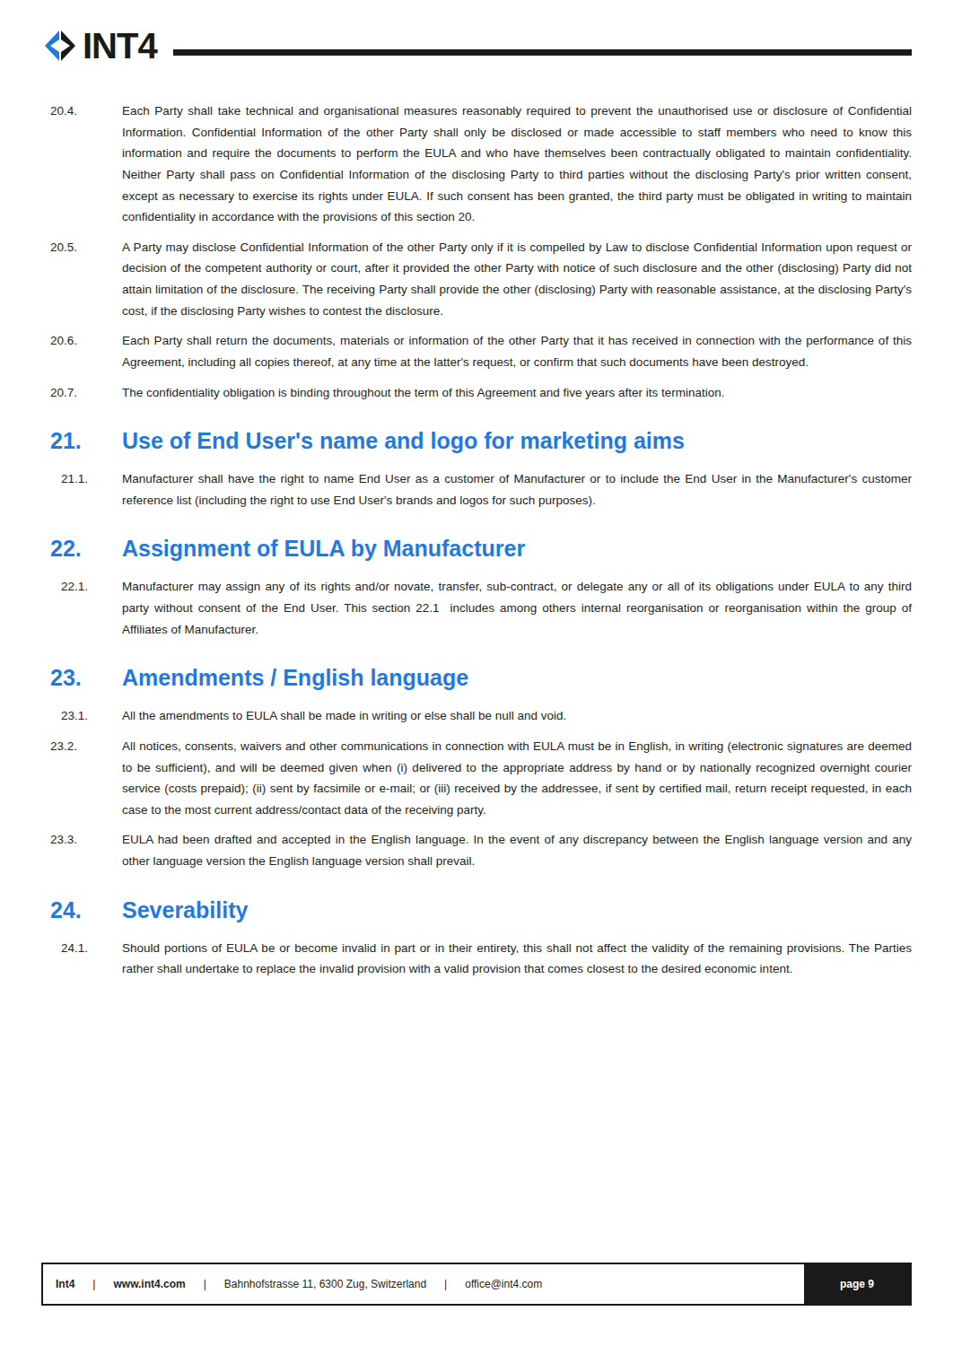INT4
20.4.
Each Party shall take technical and organisational measures reasonably required to prevent the unauthorised use or disclosure of Confidential Information. Confidential Information of the other Party shall only be disclosed or made accessible to staff members who need to know this information and require the documents to perform the EULA and who have themselves been contractually obligated to maintain confidentiality. Neither Party shall pass on Confidential Information of the disclosing Party to third parties without the disclosing Party's prior written consent, except as necessary to exercise its rights under EULA. If such consent has been granted, the third party must be obligated in writing to maintain confidentiality in accordance with the provisions of this section 20.
20.5.
A Party may disclose Confidential Information of the other Party only if it is compelled by Law to disclose Confidential Information upon request or decision of the competent authority or court, after it provided the other Party with notice of such disclosure and the other (disclosing) Party did not attain limitation of the disclosure. The receiving Party shall provide the other (disclosing) Party with reasonable assistance, at the disclosing Party's cost, if the disclosing Party wishes to contest the disclosure.
20.6.
Each Party shall return the documents, materials or information of the other Party that it has received in connection with the performance of this Agreement, including all copies thereof, at any time at the latter's request, or confirm that such documents have been destroyed.
20.7.
The confidentiality obligation is binding throughout the term of this Agreement and five years after its termination.
21. Use of End User's name and logo for marketing aims
21.1.
Manufacturer shall have the right to name End User as a customer of Manufacturer or to include the End User in the Manufacturer's customer reference list (including the right to use End User's brands and logos for such purposes).
22. Assignment of EULA by Manufacturer
22.1.
Manufacturer may assign any of its rights and/or novate, transfer, sub-contract, or delegate any or all of its obligations under EULA to any third party without consent of the End User. This section 22.1 includes among others internal reorganisation or reorganisation within the group of Affiliates of Manufacturer.
23. Amendments / English language
23.1.
All the amendments to EULA shall be made in writing or else shall be null and void.
23.2.
All notices, consents, waivers and other communications in connection with EULA must be in English, in writing (electronic signatures are deemed to be sufficient), and will be deemed given when (i) delivered to the appropriate address by hand or by nationally recognized overnight courier service (costs prepaid); (ii) sent by facsimile or e-mail; or (iii) received by the addressee, if sent by certified mail, return receipt requested, in each case to the most current address/contact data of the receiving party.
23.3.
EULA had been drafted and accepted in the English language. In the event of any discrepancy between the English language version and any other language version the English language version shall prevail.
24. Severability
24.1.
Should portions of EULA be or become invalid in part or in their entirety, this shall not affect the validity of the remaining provisions. The Parties rather shall undertake to replace the invalid provision with a valid provision that comes closest to the desired economic intent.
Int4
|
www.int4.com
|
Bahnhofstrasse 11, 6300 Zug, Switzerland
|
office@int4.com
page 9